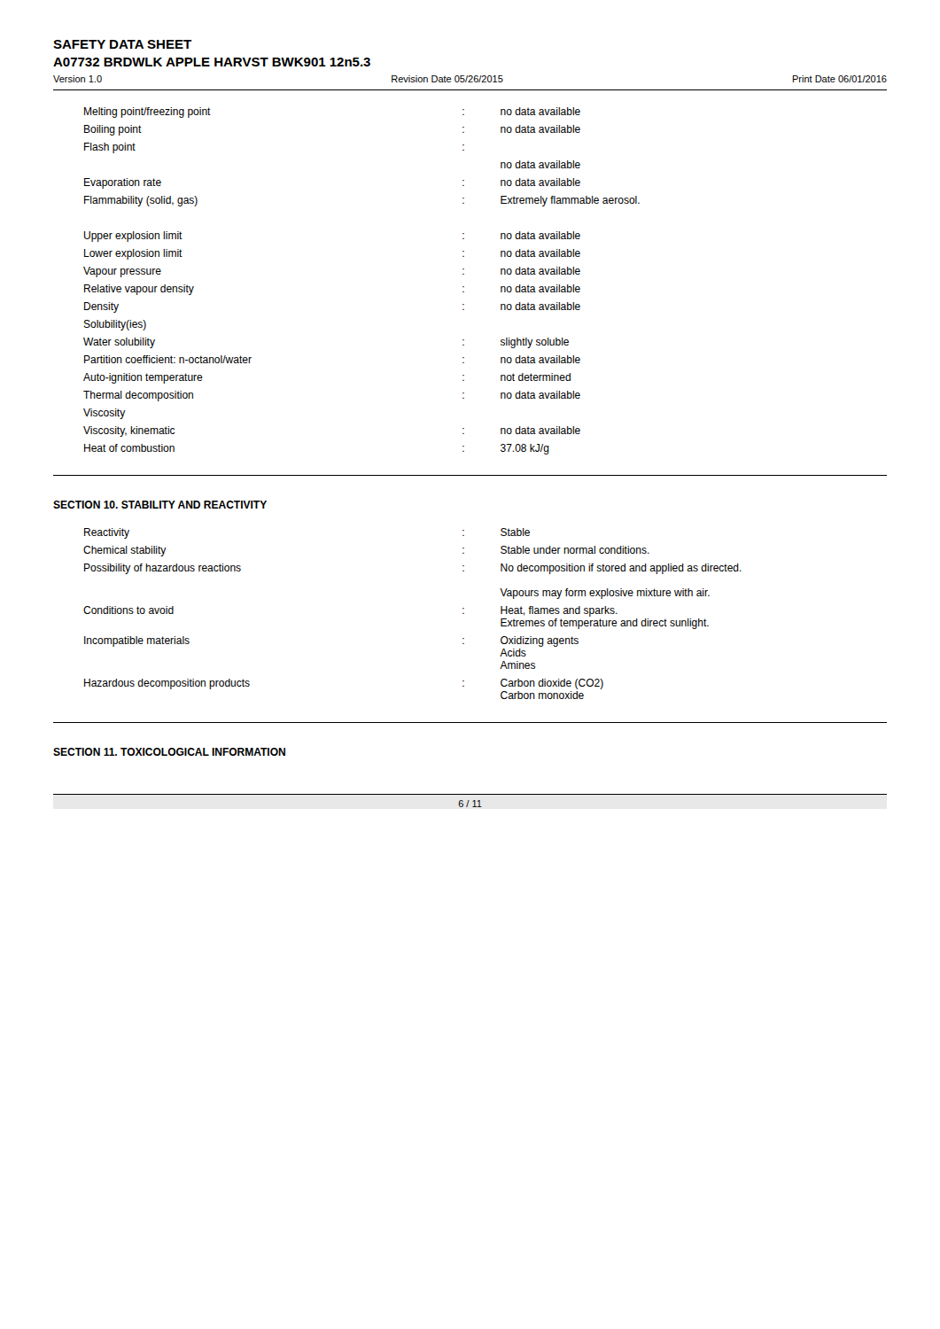SAFETY DATA SHEET
A07732 BRDWLK APPLE HARVST BWK901 12n5.3
Version 1.0 Revision Date 05/26/2015 Print Date 06/01/2016
| Melting point/freezing point | : | no data available |
| Boiling point | : | no data available |
| Flash point | : | |
| | | no data available |
| Evaporation rate | : | no data available |
| Flammability (solid, gas) | : | Extremely flammable aerosol. |
| Upper explosion limit | : | no data available |
| Lower explosion limit | : | no data available |
| Vapour pressure | : | no data available |
| Relative vapour density | : | no data available |
| Density | : | no data available |
| Solubility(ies) | | |
| Water solubility | : | slightly soluble |
| Partition coefficient: n-octanol/water | : | no data available |
| Auto-ignition temperature | : | not determined |
| Thermal decomposition | : | no data available |
| Viscosity | | |
| Viscosity, kinematic | : | no data available |
| Heat of combustion | : | 37.08 kJ/g |
SECTION 10. STABILITY AND REACTIVITY
| Reactivity | : | Stable |
| Chemical stability | : | Stable under normal conditions. |
| Possibility of hazardous reactions | : | No decomposition if stored and applied as directed. Vapours may form explosive mixture with air. |
| Conditions to avoid | : | Heat, flames and sparks. Extremes of temperature and direct sunlight. |
| Incompatible materials | : | Oxidizing agents Acids Amines |
| Hazardous decomposition products | : | Carbon dioxide (CO2) Carbon monoxide |
SECTION 11. TOXICOLOGICAL INFORMATION
6 / 11